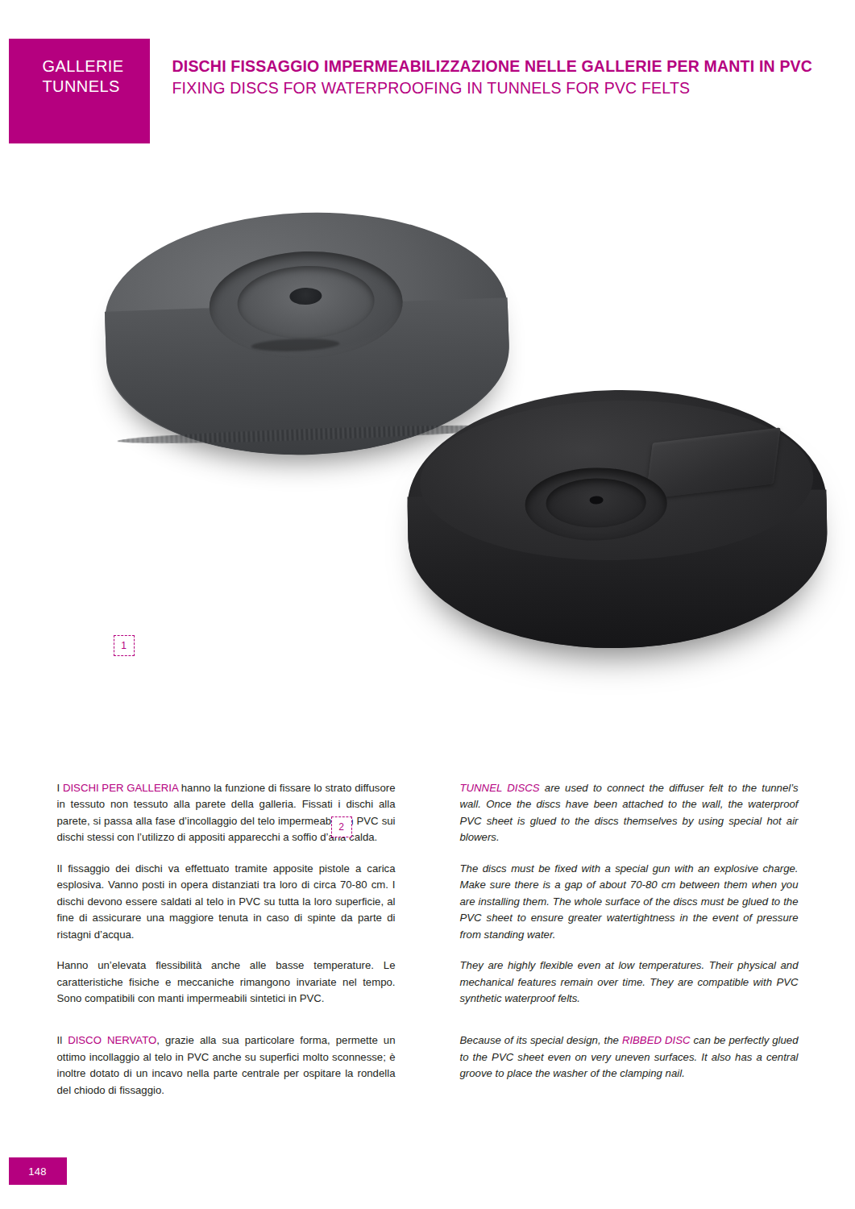GALLERIE TUNNELS
Dischi fissaggio impermeabilizzazione nelle gallerie per manti in PVC
Fixing discs for waterproofing in tunnels for PVC felts
1
2
I DISCHI PER GALLERIA hanno la funzione di fissare lo strato diffusore in tessuto non tessuto alla parete della galleria. Fissati i dischi alla parete, si passa alla fase d’incollaggio del telo impermeabile in PVC sui dischi stessi con l’utilizzo di appositi apparecchi a soffio d’aria calda.
Il fissaggio dei dischi va effettuato tramite apposite pistole a carica esplosiva. Vanno posti in opera distanziati tra loro di circa 70-80 cm. I dischi devono essere saldati al telo in PVC su tutta la loro superficie, al fine di assicurare una maggiore tenuta in caso di spinte da parte di ristagni d’acqua.
Hanno un’elevata flessibilità anche alle basse temperature. Le caratteristiche fisiche e meccaniche rimangono invariate nel tempo. Sono compatibili con manti impermeabili sintetici in PVC.
Il DISCO NERVATO, grazie alla sua particolare forma, permette un ottimo incollaggio al telo in PVC anche su superfici molto sconnesse; è inoltre dotato di un incavo nella parte centrale per ospitare la rondella del chiodo di fissaggio.
TUNNEL DISCS are used to connect the diffuser felt to the tunnel’s wall. Once the discs have been attached to the wall, the waterproof PVC sheet is glued to the discs themselves by using special hot air blowers.
The discs must be fixed with a special gun with an explosive charge. Make sure there is a gap of about 70-80 cm between them when you are installing them. The whole surface of the discs must be glued to the PVC sheet to ensure greater watertightness in the event of pressure from standing water.
They are highly flexible even at low temperatures. Their physical and mechanical features remain over time. They are compatible with PVC synthetic waterproof felts.
Because of its special design, the RIBBED DISC can be perfectly glued to the PVC sheet even on very uneven surfaces. It also has a central groove to place the washer of the clamping nail.
148